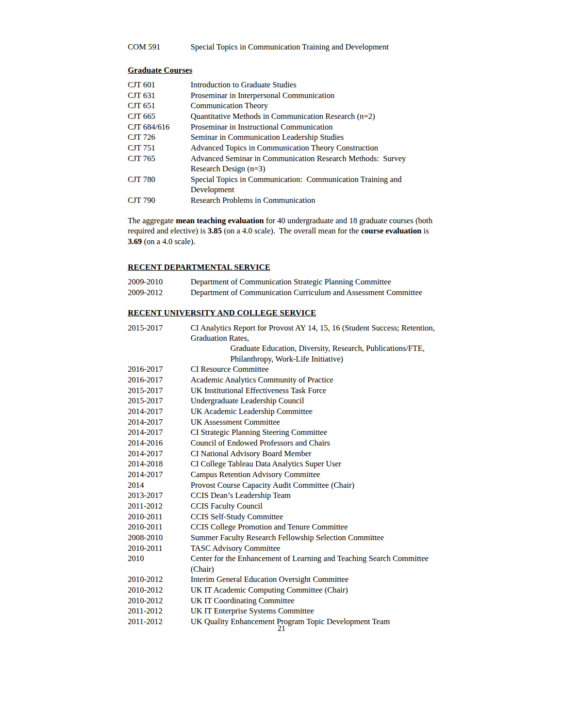COM 591 Special Topics in Communication Training and Development
Graduate Courses
| CJT 601 | Introduction to Graduate Studies |
| CJT 631 | Proseminar in Interpersonal Communication |
| CJT 651 | Communication Theory |
| CJT 665 | Quantitative Methods in Communication Research (n=2) |
| CJT 684/616 | Proseminar in Instructional Communication |
| CJT 726 | Seminar in Communication Leadership Studies |
| CJT 751 | Advanced Topics in Communication Theory Construction |
| CJT 765 | Advanced Seminar in Communication Research Methods: Survey Research Design (n=3) |
| CJT 780 | Special Topics in Communication: Communication Training and Development |
| CJT 790 | Research Problems in Communication |
The aggregate mean teaching evaluation for 40 undergraduate and 18 graduate courses (both required and elective) is 3.85 (on a 4.0 scale). The overall mean for the course evaluation is 3.69 (on a 4.0 scale).
RECENT DEPARTMENTAL SERVICE
| 2009-2010 | Department of Communication Strategic Planning Committee |
| 2009-2012 | Department of Communication Curriculum and Assessment Committee |
RECENT UNIVERSITY AND COLLEGE SERVICE
| 2015-2017 | CI Analytics Report for Provost AY 14, 15, 16 (Student Success; Retention, Graduation Rates, Graduate Education, Diversity, Research, Publications/FTE, Philanthropy, Work-Life Initiative) |
| 2016-2017 | CI Resource Committee |
| 2016-2017 | Academic Analytics Community of Practice |
| 2015-2017 | UK Institutional Effectiveness Task Force |
| 2015-2017 | Undergraduate Leadership Council |
| 2014-2017 | UK Academic Leadership Committee |
| 2014-2017 | UK Assessment Committee |
| 2014-2017 | CI Strategic Planning Steering Committee |
| 2014-2016 | Council of Endowed Professors and Chairs |
| 2014-2017 | CI National Advisory Board Member |
| 2014-2018 | CI College Tableau Data Analytics Super User |
| 2014-2017 | Campus Retention Advisory Committee |
| 2014 | Provost Course Capacity Audit Committee (Chair) |
| 2013-2017 | CCIS Dean’s Leadership Team |
| 2011-2012 | CCIS Faculty Council |
| 2010-2011 | CCIS Self-Study Committee |
| 2010-2011 | CCIS College Promotion and Tenure Committee |
| 2008-2010 | Summer Faculty Research Fellowship Selection Committee |
| 2010-2011 | TASC Advisory Committee |
| 2010 | Center for the Enhancement of Learning and Teaching Search Committee (Chair) |
| 2010-2012 | Interim General Education Oversight Committee |
| 2010-2012 | UK IT Academic Computing Committee (Chair) |
| 2010-2012 | UK IT Coordinating Committee |
| 2011-2012 | UK IT Enterprise Systems Committee |
| 2011-2012 | UK Quality Enhancement Program Topic Development Team |
21